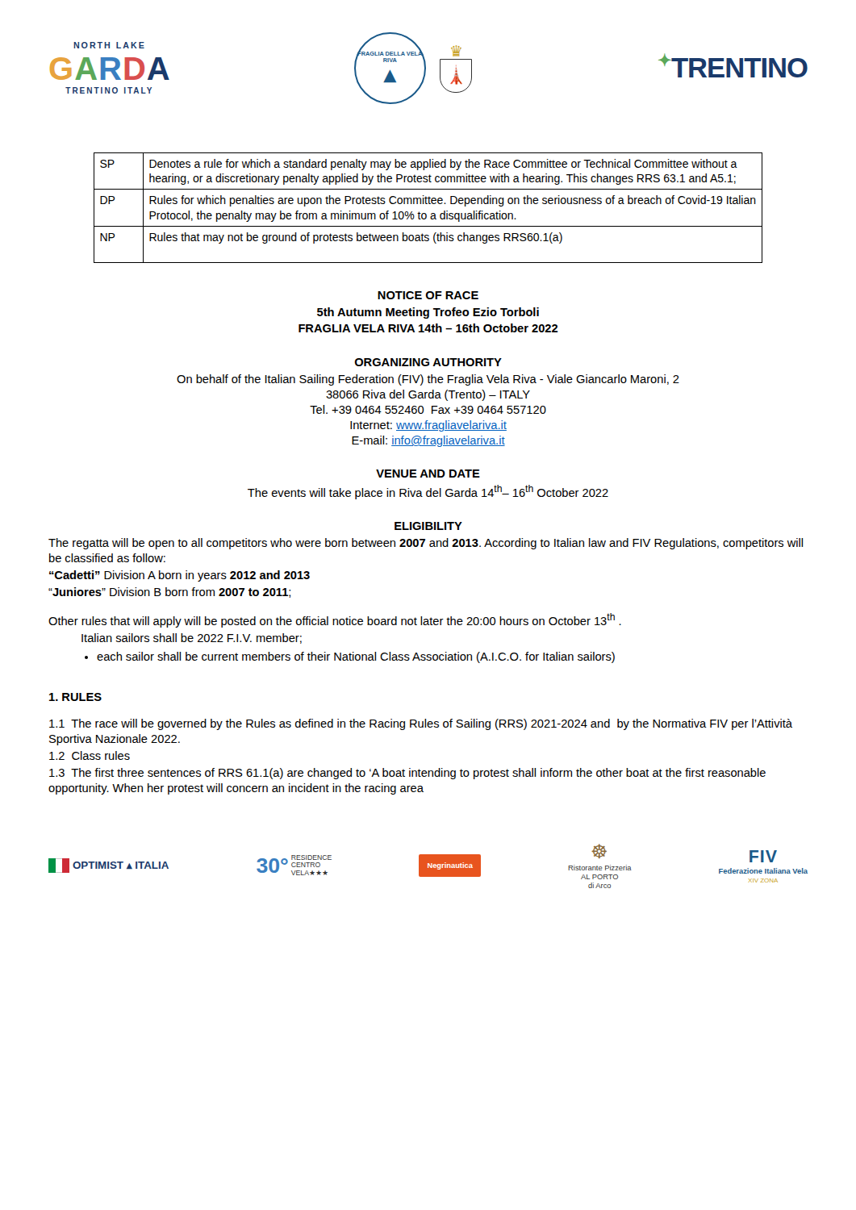NORTH LAKE
GARDA
TRENTINO ITALY
FRAGLIA DELLA VELA RIVA
▴
♛
🗼
✦TRENTINO
| SP | Denotes a rule for which a standard penalty may be applied by the Race Committee or Technical Committee without a hearing, or a discretionary penalty applied by the Protest committee with a hearing. This changes RRS 63.1 and A5.1; |
| DP | Rules for which penalties are upon the Protests Committee. Depending on the seriousness of a breach of Covid-19 Italian Protocol, the penalty may be from a minimum of 10% to a disqualification. |
| NP | Rules that may not be ground of protests between boats (this changes RRS60.1(a) |
NOTICE OF RACE
5th Autumn Meeting Trofeo Ezio Torboli
FRAGLIA VELA RIVA 14th – 16th October 2022
ORGANIZING AUTHORITY
On behalf of the Italian Sailing Federation (FIV) the Fraglia Vela Riva - Viale Giancarlo Maroni, 2
38066 Riva del Garda (Trento) – ITALY
Tel. +39 0464 552460 Fax +39 0464 557120
Internet: www.fragliavelariva.it
E-mail: info@fragliavelariva.it
VENUE AND DATE
The events will take place in Riva del Garda 14th– 16th October 2022
ELIGIBILITY
The regatta will be open to all competitors who were born between 2007 and 2013. According to Italian law and FIV Regulations, competitors will be classified as follow:
“Cadetti” Division A born in years 2012 and 2013
“Juniores” Division B born from 2007 to 2011;
Other rules that will apply will be posted on the official notice board not later the 20:00 hours on October 13th .
Italian sailors shall be 2022 F.I.V. member;
each sailor shall be current members of their National Class Association (A.I.C.O. for Italian sailors)
1. RULES
1.1 The race will be governed by the Rules as defined in the Racing Rules of Sailing (RRS) 2021-2024 and by the Normativa FIV per l’Attività Sportiva Nazionale 2022.
1.2 Class rules
1.3 The first three sentences of RRS 61.1(a) are changed to ‘A boat intending to protest shall inform the other boat at the first reasonable opportunity. When her protest will concern an incident in the racing area
OPTIMIST ▴ ITALIA
30°
RESIDENCE
CENTRO
VELA★★★
Negrinautica
☸
Ristorante Pizzeria
AL PORTO
di Arco
FIV
Federazione Italiana Vela
XIV ZONA